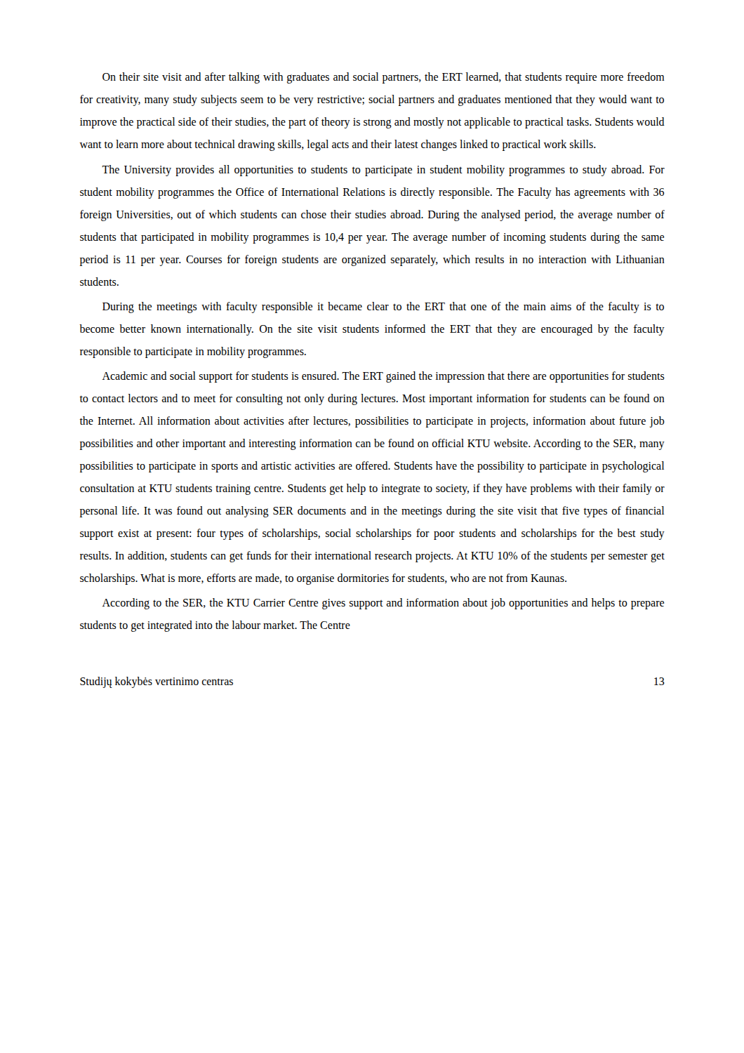On their site visit and after talking with graduates and social partners, the ERT learned, that students require more freedom for creativity, many study subjects seem to be very restrictive; social partners and graduates mentioned that they would want to improve the practical side of their studies, the part of theory is strong and mostly not applicable to practical tasks. Students would want to learn more about technical drawing skills, legal acts and their latest changes linked to practical work skills.
The University provides all opportunities to students to participate in student mobility programmes to study abroad. For student mobility programmes the Office of International Relations is directly responsible. The Faculty has agreements with 36 foreign Universities, out of which students can chose their studies abroad. During the analysed period, the average number of students that participated in mobility programmes is 10,4 per year. The average number of incoming students during the same period is 11 per year. Courses for foreign students are organized separately, which results in no interaction with Lithuanian students.
During the meetings with faculty responsible it became clear to the ERT that one of the main aims of the faculty is to become better known internationally. On the site visit students informed the ERT that they are encouraged by the faculty responsible to participate in mobility programmes.
Academic and social support for students is ensured. The ERT gained the impression that there are opportunities for students to contact lectors and to meet for consulting not only during lectures. Most important information for students can be found on the Internet. All information about activities after lectures, possibilities to participate in projects, information about future job possibilities and other important and interesting information can be found on official KTU website. According to the SER, many possibilities to participate in sports and artistic activities are offered. Students have the possibility to participate in psychological consultation at KTU students training centre. Students get help to integrate to society, if they have problems with their family or personal life. It was found out analysing SER documents and in the meetings during the site visit that five types of financial support exist at present: four types of scholarships, social scholarships for poor students and scholarships for the best study results. In addition, students can get funds for their international research projects. At KTU 10% of the students per semester get scholarships. What is more, efforts are made, to organise dormitories for students, who are not from Kaunas.
According to the SER, the KTU Carrier Centre gives support and information about job opportunities and helps to prepare students to get integrated into the labour market. The Centre
Studijų kokybės vertinimo centras 13